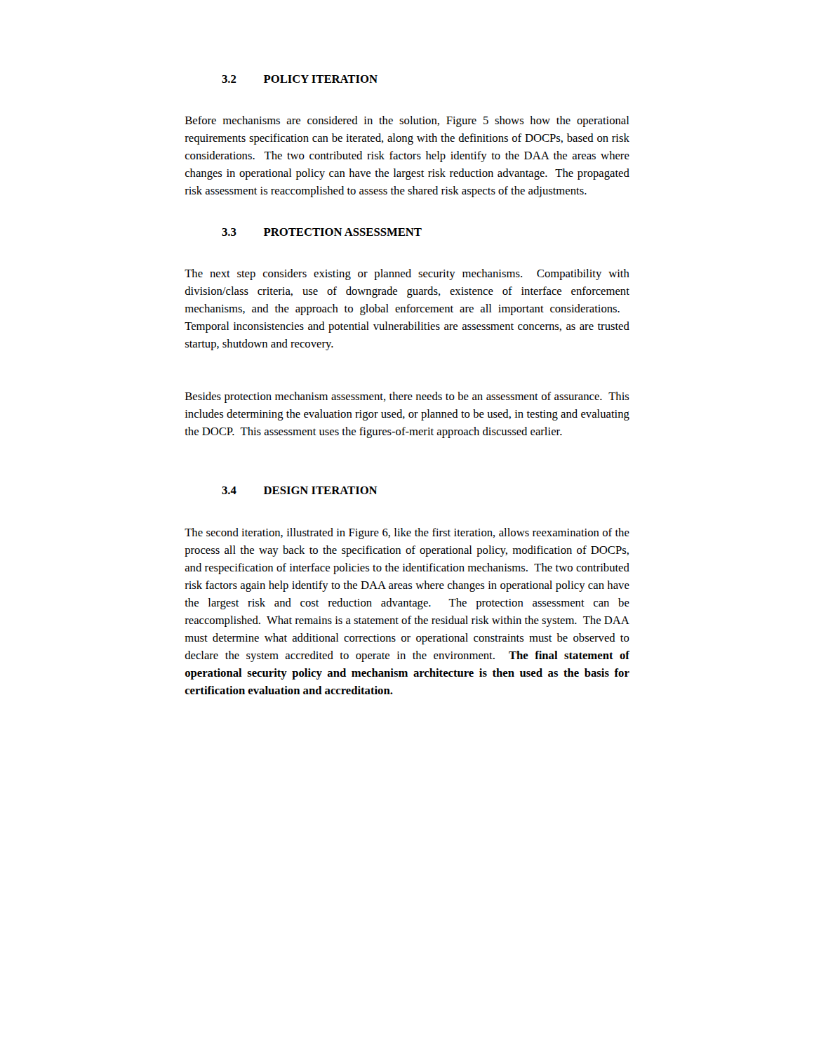3.2 POLICY ITERATION
Before mechanisms are considered in the solution, Figure 5 shows how the operational requirements specification can be iterated, along with the definitions of DOCPs, based on risk considerations. The two contributed risk factors help identify to the DAA the areas where changes in operational policy can have the largest risk reduction advantage. The propagated risk assessment is reaccomplished to assess the shared risk aspects of the adjustments.
3.3 PROTECTION ASSESSMENT
The next step considers existing or planned security mechanisms. Compatibility with division/class criteria, use of downgrade guards, existence of interface enforcement mechanisms, and the approach to global enforcement are all important considerations. Temporal inconsistencies and potential vulnerabilities are assessment concerns, as are trusted startup, shutdown and recovery.
Besides protection mechanism assessment, there needs to be an assessment of assurance. This includes determining the evaluation rigor used, or planned to be used, in testing and evaluating the DOCP. This assessment uses the figures-of-merit approach discussed earlier.
3.4 DESIGN ITERATION
The second iteration, illustrated in Figure 6, like the first iteration, allows reexamination of the process all the way back to the specification of operational policy, modification of DOCPs, and respecification of interface policies to the identification mechanisms. The two contributed risk factors again help identify to the DAA areas where changes in operational policy can have the largest risk and cost reduction advantage. The protection assessment can be reaccomplished. What remains is a statement of the residual risk within the system. The DAA must determine what additional corrections or operational constraints must be observed to declare the system accredited to operate in the environment. The final statement of operational security policy and mechanism architecture is then used as the basis for certification evaluation and accreditation.